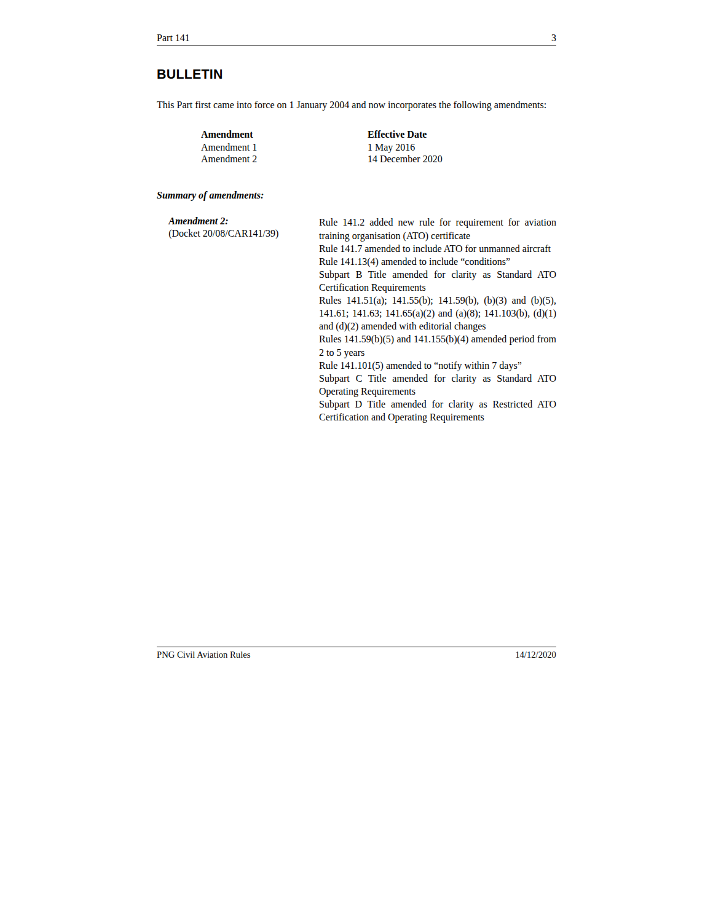Part 141
3
BULLETIN
This Part first came into force on 1 January 2004 and now incorporates the following amendments:
| Amendment | Effective Date |
| --- | --- |
| Amendment 1 | 1 May 2016 |
| Amendment 2 | 14 December 2020 |
Summary of amendments:
Amendment 2:
(Docket 20/08/CAR141/39)
Rule 141.2 added new rule for requirement for aviation training organisation (ATO) certificate
Rule 141.7 amended to include ATO for unmanned aircraft
Rule 141.13(4) amended to include “conditions”
Subpart B Title amended for clarity as Standard ATO Certification Requirements
Rules 141.51(a); 141.55(b); 141.59(b), (b)(3) and (b)(5), 141.61; 141.63; 141.65(a)(2) and (a)(8); 141.103(b), (d)(1) and (d)(2) amended with editorial changes
Rules 141.59(b)(5) and 141.155(b)(4) amended period from 2 to 5 years
Rule 141.101(5) amended to “notify within 7 days”
Subpart C Title amended for clarity as Standard ATO Operating Requirements
Subpart D Title amended for clarity as Restricted ATO Certification and Operating Requirements
PNG Civil Aviation Rules
14/12/2020